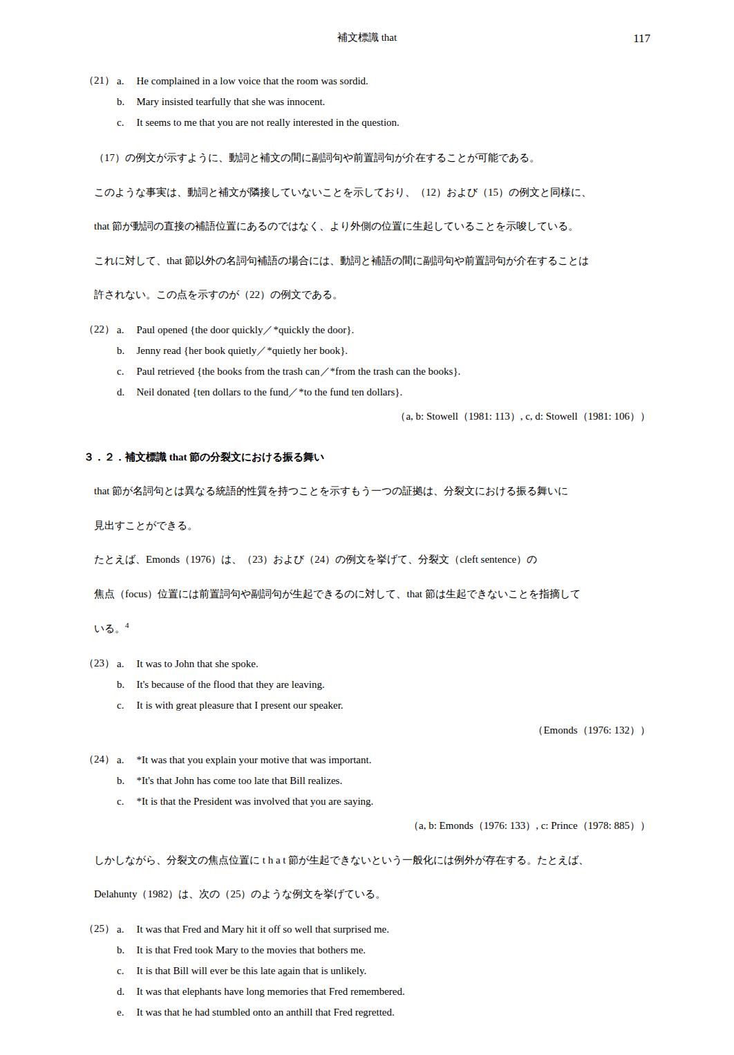補文標識 that117
（21）
a.
He complained in a low voice that the room was sordid.
b.
Mary insisted tearfully that she was innocent.
c.
It seems to me that you are not really interested in the question.
（17）の例文が示すように、動詞と補文の間に副詞句や前置詞句が介在することが可能である。
このような事実は、動詞と補文が隣接していないことを示しており、（12）および（15）の例文と同様に、
that 節が動詞の直接の補語位置にあるのではなく、より外側の位置に生起していることを示唆している。
これに対して、that 節以外の名詞句補語の場合には、動詞と補語の間に副詞句や前置詞句が介在することは
許されない。この点を示すのが（22）の例文である。
（22）
a.
Paul opened {the door quickly／*quickly the door}.
b.
Jenny read {her book quietly／*quietly her book}.
c.
Paul retrieved {the books from the trash can／*from the trash can the books}.
d.
Neil donated {ten dollars to the fund／*to the fund ten dollars}.
（a, b: Stowell（1981: 113）, c, d: Stowell（1981: 106））
３．２．補文標識 that 節の分裂文における振る舞い
that 節が名詞句とは異なる統語的性質を持つことを示すもう一つの証拠は、分裂文における振る舞いに
見出すことができる。
たとえば、Emonds（1976）は、（23）および（24）の例文を挙げて、分裂文（cleft sentence）の
焦点（focus）位置には前置詞句や副詞句が生起できるのに対して、that 節は生起できないことを指摘して
いる。4
（23）
a.
It was to John that she spoke.
b.
It's because of the flood that they are leaving.
c.
It is with great pleasure that I present our speaker.
（Emonds（1976: 132））
（24）
a.
*It was that you explain your motive that was important.
b.
*It's that John has come too late that Bill realizes.
c.
*It is that the President was involved that you are saying.
（a, b: Emonds（1976: 133）, c: Prince（1978: 885））
しかしながら、分裂文の焦点位置に t h a t 節が生起できないという一般化には例外が存在する。たとえば、
Delahunty（1982）は、次の（25）のような例文を挙げている。
（25）
a.
It was that Fred and Mary hit it off so well that surprised me.
b.
It is that Fred took Mary to the movies that bothers me.
c.
It is that Bill will ever be this late again that is unlikely.
d.
It was that elephants have long memories that Fred remembered.
e.
It was that he had stumbled onto an anthill that Fred regretted.